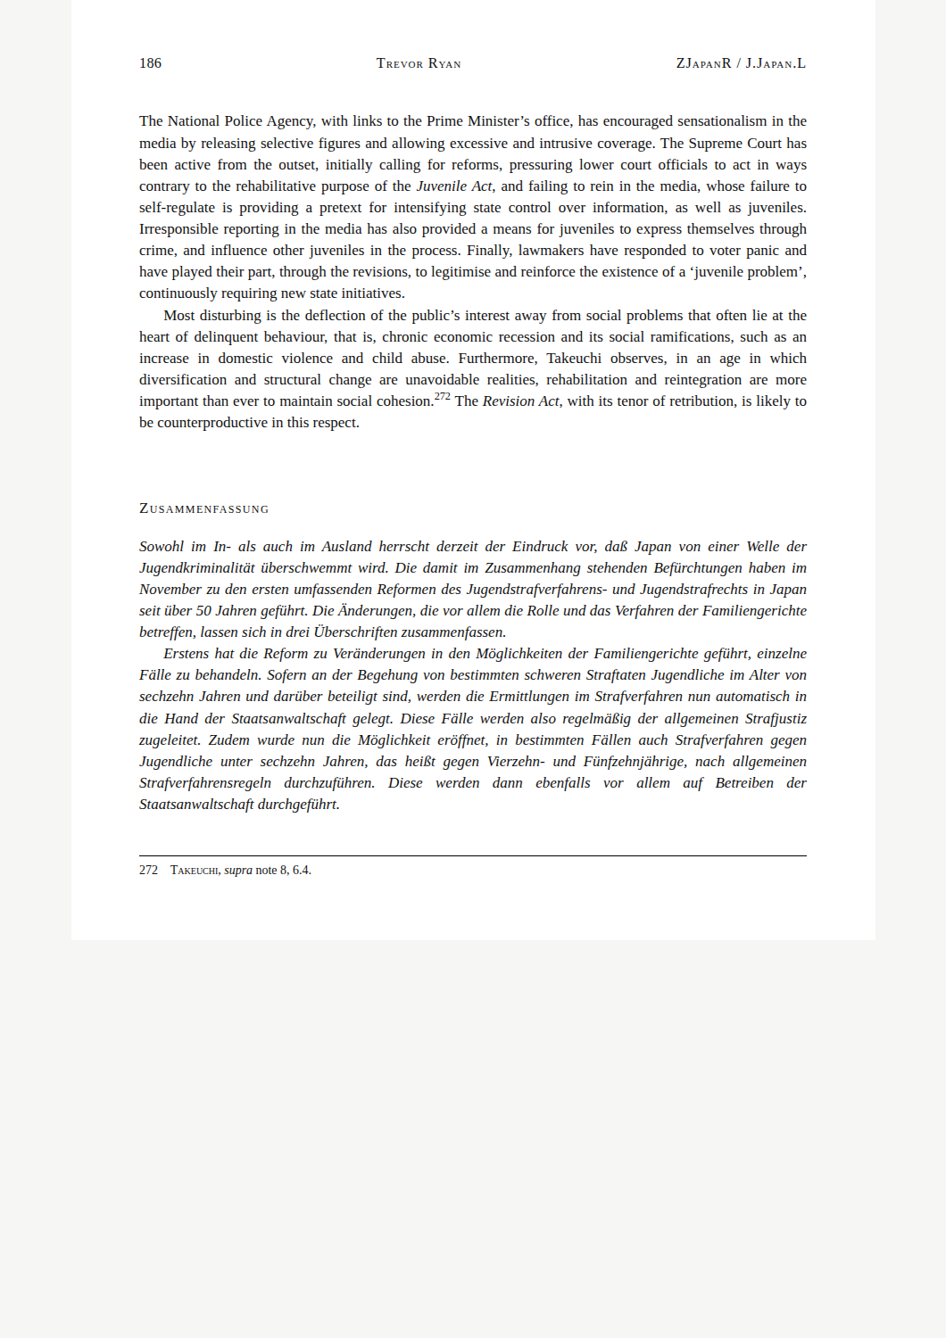186 Trevor Ryan ZJapanR / J.Japan.L
The National Police Agency, with links to the Prime Minister’s office, has encouraged sensationalism in the media by releasing selective figures and allowing excessive and intrusive coverage. The Supreme Court has been active from the outset, initially calling for reforms, pressuring lower court officials to act in ways contrary to the rehabilitative purpose of the Juvenile Act, and failing to rein in the media, whose failure to self-regulate is providing a pretext for intensifying state control over information, as well as juveniles. Irresponsible reporting in the media has also provided a means for juveniles to express themselves through crime, and influence other juveniles in the process. Finally, lawmakers have responded to voter panic and have played their part, through the revisions, to legitimise and reinforce the existence of a ‘juvenile problem’, continuously requiring new state initiatives.
Most disturbing is the deflection of the public’s interest away from social problems that often lie at the heart of delinquent behaviour, that is, chronic economic recession and its social ramifications, such as an increase in domestic violence and child abuse. Furthermore, Takeuchi observes, in an age in which diversification and structural change are unavoidable realities, rehabilitation and reintegration are more important than ever to maintain social cohesion.272 The Revision Act, with its tenor of retribution, is likely to be counterproductive in this respect.
Zusammenfassung
Sowohl im In- als auch im Ausland herrscht derzeit der Eindruck vor, daß Japan von einer Welle der Jugendkriminalität überschwemmt wird. Die damit im Zusammenhang stehenden Befürchtungen haben im November zu den ersten umfassenden Reformen des Jugendstrafverfahrens- und Jugendstrafrechts in Japan seit über 50 Jahren geführt. Die Änderungen, die vor allem die Rolle und das Verfahren der Familiengerichte betreffen, lassen sich in drei Überschriften zusammenfassen.
Erstens hat die Reform zu Veränderungen in den Möglichkeiten der Familiengerichte geführt, einzelne Fälle zu behandeln. Sofern an der Begehung von bestimmten schweren Straftaten Jugendliche im Alter von sechzehn Jahren und darüber beteiligt sind, werden die Ermittlungen im Strafverfahren nun automatisch in die Hand der Staatsanwaltschaft gelegt. Diese Fälle werden also regelmäßig der allgemeinen Strafjustiz zugeleitet. Zudem wurde nun die Möglichkeit eröffnet, in bestimmten Fällen auch Strafverfahren gegen Jugendliche unter sechzehn Jahren, das heißt gegen Vierzehn- und Fünfzehnjährige, nach allgemeinen Strafverfahrensregeln durchzuführen. Diese werden dann ebenfalls vor allem auf Betreiben der Staatsanwaltschaft durchgeführt.
272 Takeuchi, supra note 8, 6.4.